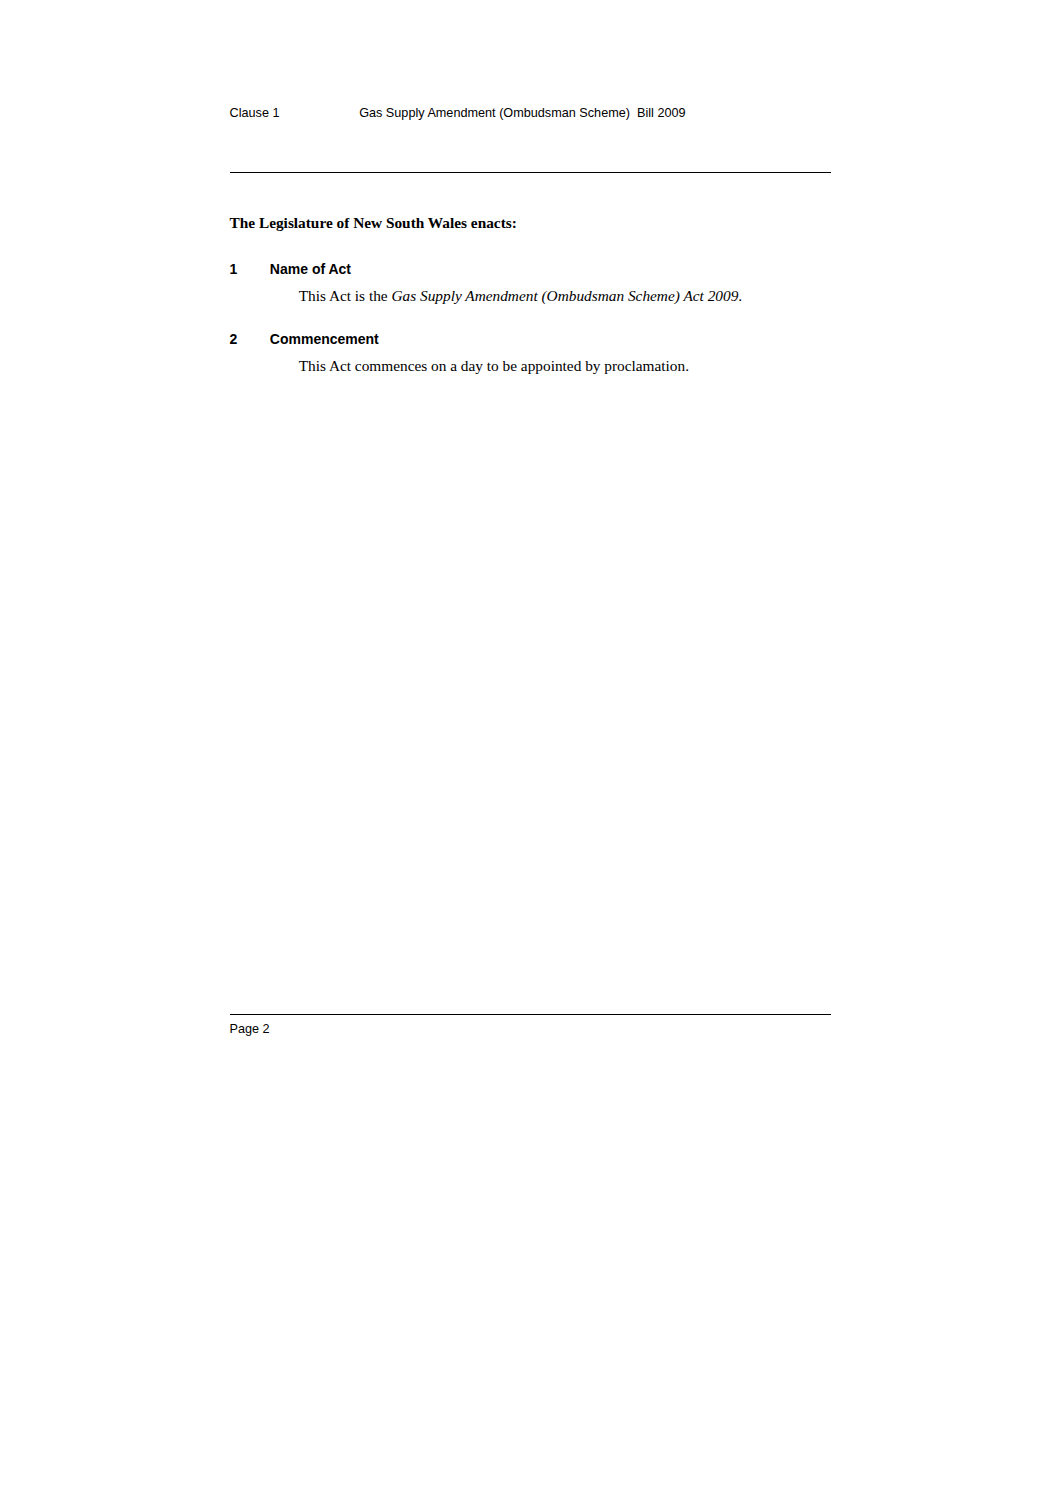Clause 1 Gas Supply Amendment (Ombudsman Scheme) Bill 2009
The Legislature of New South Wales enacts:
1 Name of Act
This Act is the Gas Supply Amendment (Ombudsman Scheme) Act 2009.
2 Commencement
This Act commences on a day to be appointed by proclamation.
Page 2